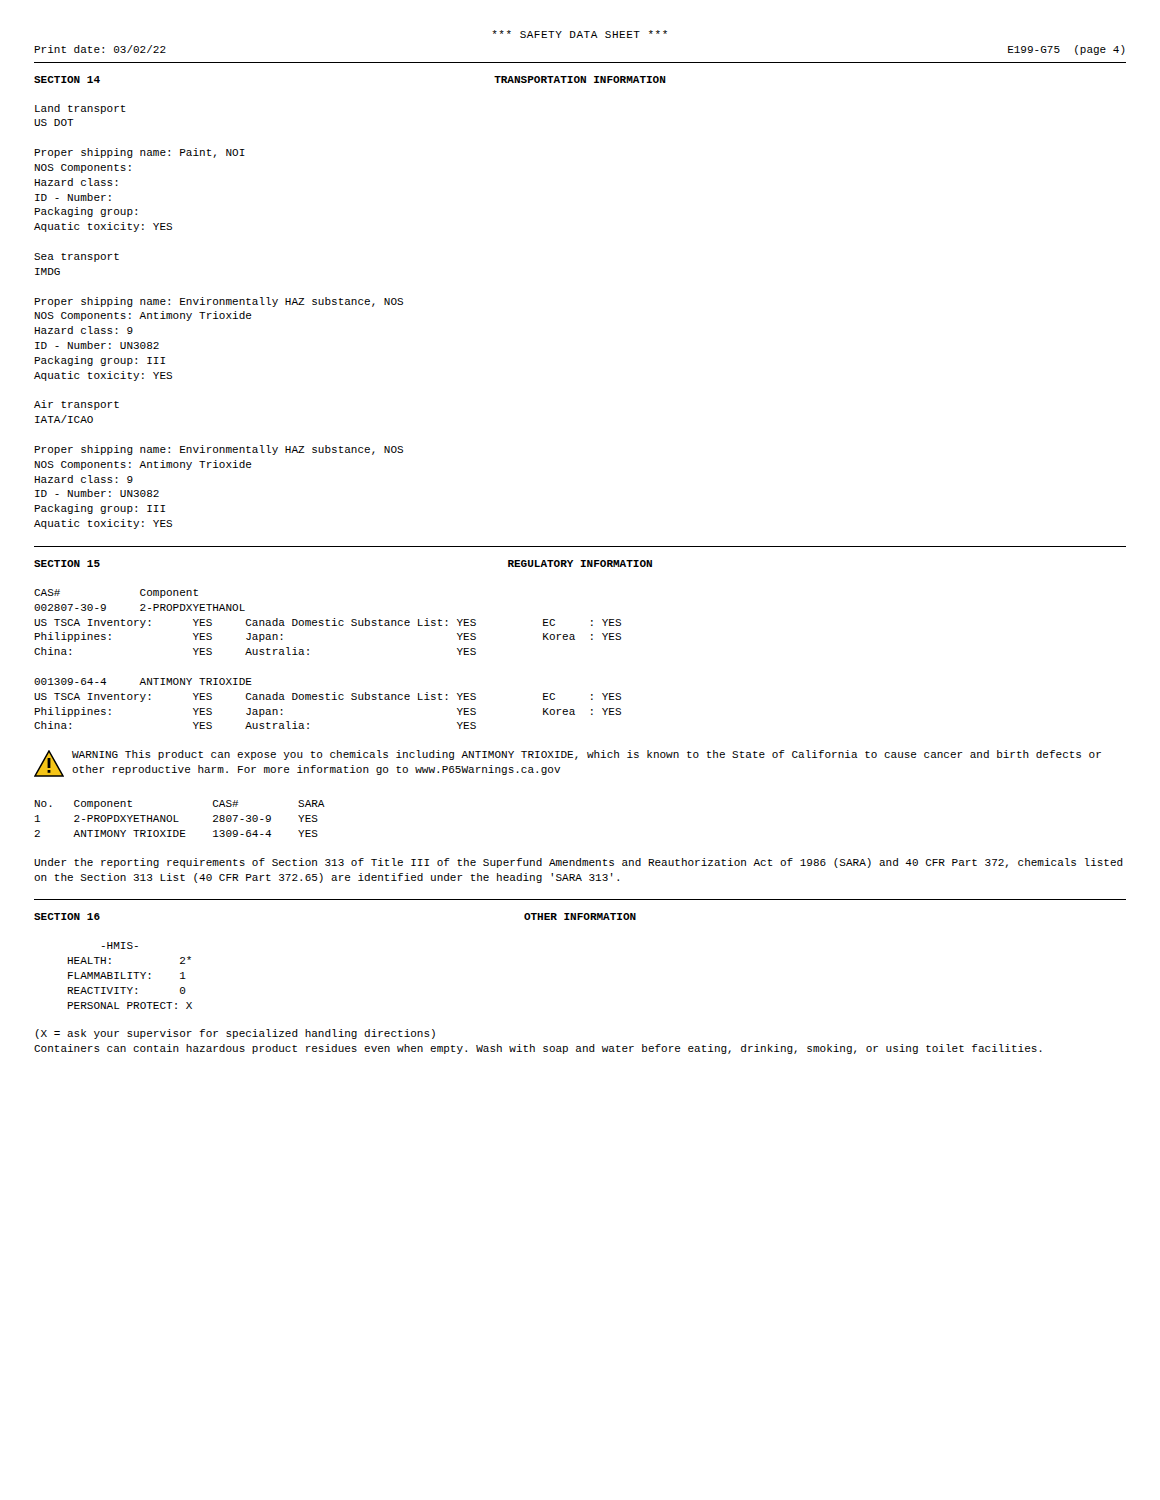*** SAFETY DATA SHEET ***
Print date: 03/02/22 E199-G75 (page 4)
SECTION 14
TRANSPORTATION INFORMATION
Land transport
US DOT

Proper shipping name: Paint, NOI
NOS Components:
Hazard class:
ID - Number:
Packaging group:
Aquatic toxicity: YES

Sea transport
IMDG

Proper shipping name: Environmentally HAZ substance, NOS
NOS Components: Antimony Trioxide
Hazard class: 9
ID - Number: UN3082
Packaging group: III
Aquatic toxicity: YES

Air transport
IATA/ICAO

Proper shipping name: Environmentally HAZ substance, NOS
NOS Components: Antimony Trioxide
Hazard class: 9
ID - Number: UN3082
Packaging group: III
Aquatic toxicity: YES
SECTION 15
REGULATORY INFORMATION
CAS#            Component
002807-30-9     2-PROPDXYETHANOL
US TSCA Inventory:      YES     Canada Domestic Substance List: YES          EC     : YES
Philippines:            YES     Japan:                          YES          Korea  : YES
China:                  YES     Australia:                      YES

001309-64-4     ANTIMONY TRIOXIDE
US TSCA Inventory:      YES     Canada Domestic Substance List: YES          EC     : YES
Philippines:            YES     Japan:                          YES          Korea  : YES
China:                  YES     Australia:                      YES
WARNING This product can expose you to chemicals including ANTIMONY TRIOXIDE, which is known to the State of California to cause cancer and birth defects or other reproductive harm. For more information go to www.P65Warnings.ca.gov
No.   Component            CAS#         SARA
1     2-PROPDXYETHANOL     2807-30-9    YES
2     ANTIMONY TRIOXIDE    1309-64-4    YES
Under the reporting requirements of Section 313 of Title III of the Superfund Amendments and Reauthorization Act of 1986 (SARA) and 40 CFR Part 372, chemicals listed on the Section 313 List (40 CFR Part 372.65) are identified under the heading 'SARA 313'.
SECTION 16
OTHER INFORMATION
          -HMIS-
     HEALTH:          2*
     FLAMMABILITY:    1
     REACTIVITY:      0
     PERSONAL PROTECT: X
(X = ask your supervisor for specialized handling directions)
Containers can contain hazardous product residues even when empty. Wash with soap and water before eating, drinking, smoking, or using toilet facilities.